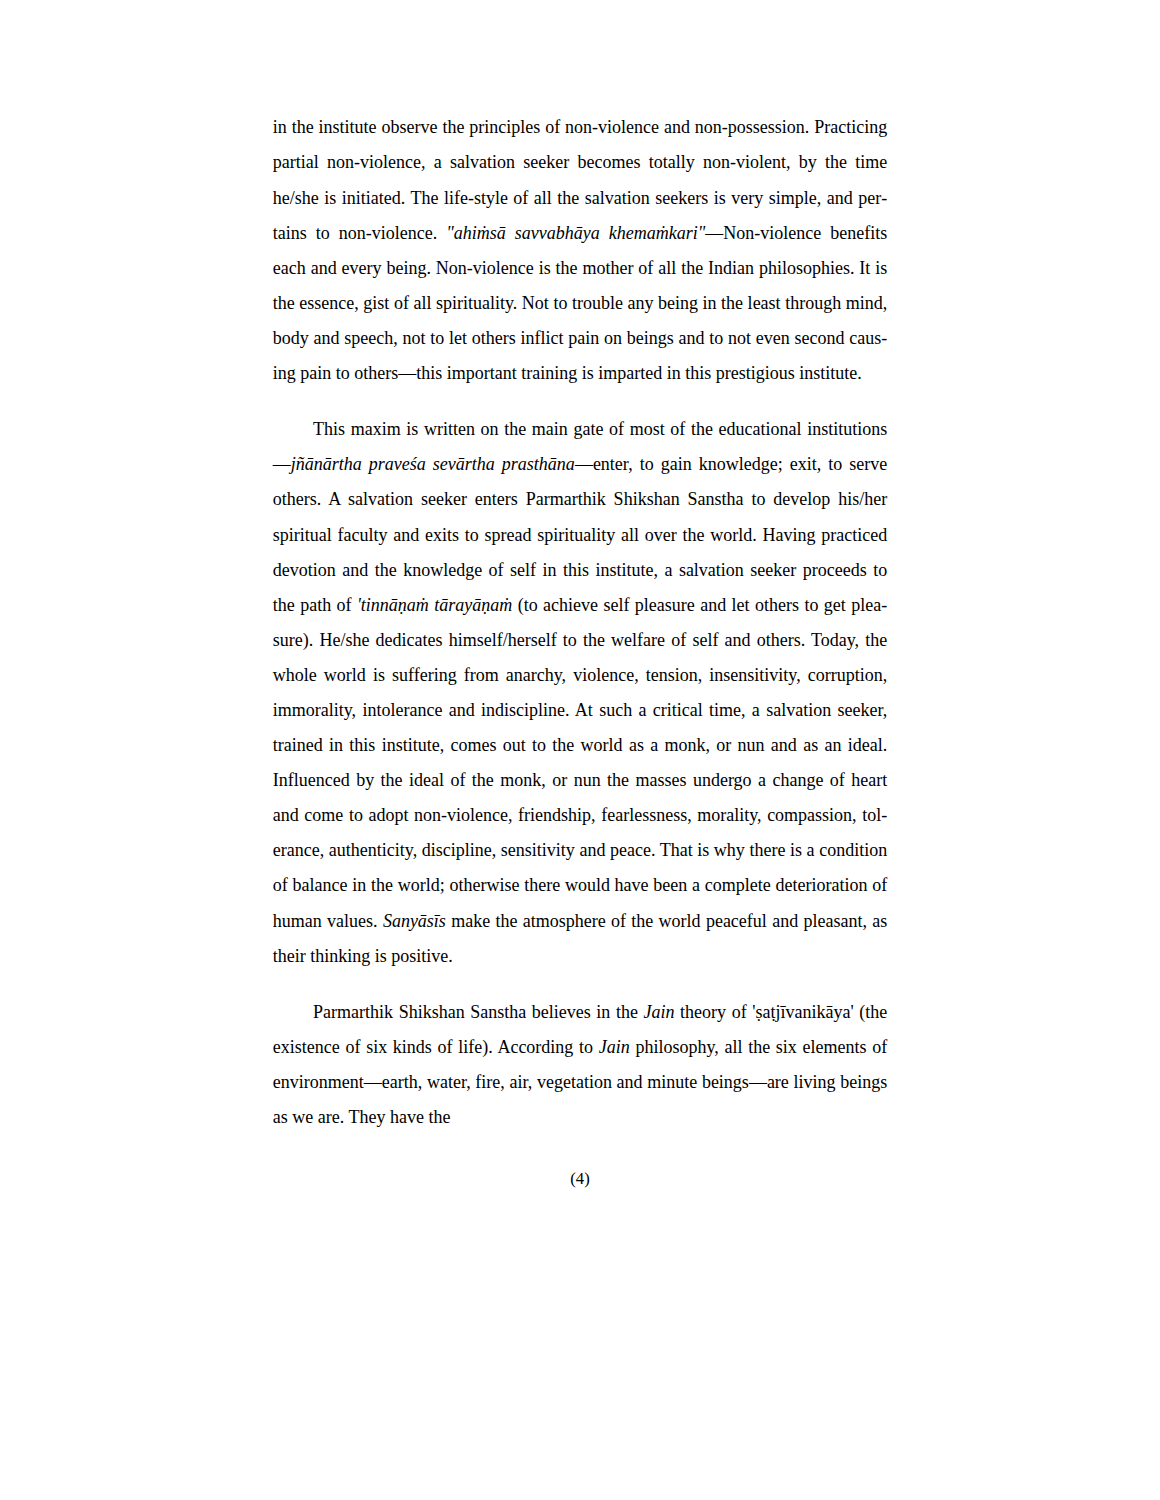in the institute observe the principles of non-violence and non-possession. Practicing partial non-violence, a salvation seeker becomes totally non-violent, by the time he/she is initiated. The life-style of all the salvation seekers is very simple, and pertains to non-violence. "ahiṁsā savvabhāya khemaṁkari"—Non-violence benefits each and every being. Non-violence is the mother of all the Indian philosophies. It is the essence, gist of all spirituality. Not to trouble any being in the least through mind, body and speech, not to let others inflict pain on beings and to not even second causing pain to others—this important training is imparted in this prestigious institute.
This maxim is written on the main gate of most of the educational institutions—jñānārtha praveśa sevārtha prasthāna—enter, to gain knowledge; exit, to serve others. A salvation seeker enters Parmarthik Shikshan Sanstha to develop his/her spiritual faculty and exits to spread spirituality all over the world. Having practiced devotion and the knowledge of self in this institute, a salvation seeker proceeds to the path of 'tinnāṇaṁ tārayāṇaṁ (to achieve self pleasure and let others to get pleasure). He/she dedicates himself/herself to the welfare of self and others. Today, the whole world is suffering from anarchy, violence, tension, insensitivity, corruption, immorality, intolerance and indiscipline. At such a critical time, a salvation seeker, trained in this institute, comes out to the world as a monk, or nun and as an ideal. Influenced by the ideal of the monk, or nun the masses undergo a change of heart and come to adopt non-violence, friendship, fearlessness, morality, compassion, tolerance, authenticity, discipline, sensitivity and peace. That is why there is a condition of balance in the world; otherwise there would have been a complete deterioration of human values. Sanyāsīs make the atmosphere of the world peaceful and pleasant, as their thinking is positive.
Parmarthik Shikshan Sanstha believes in the Jain theory of 'ṣaṭjīvanikāya' (the existence of six kinds of life). According to Jain philosophy, all the six elements of environment—earth, water, fire, air, vegetation and minute beings—are living beings as we are. They have the
(4)